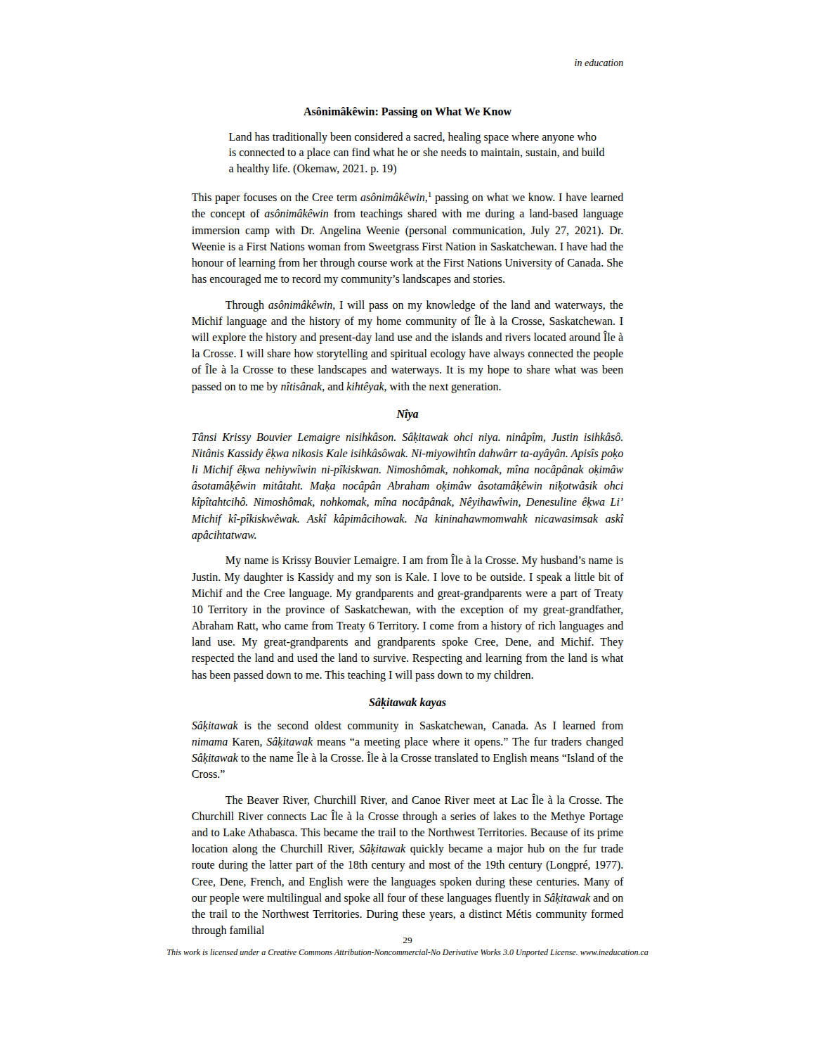in education
Asônimâkêwin: Passing on What We Know
Land has traditionally been considered a sacred, healing space where anyone who is connected to a place can find what he or she needs to maintain, sustain, and build a healthy life. (Okemaw, 2021. p. 19)
This paper focuses on the Cree term asônimâkêwin,1 passing on what we know. I have learned the concept of asônimâkêwin from teachings shared with me during a land-based language immersion camp with Dr. Angelina Weenie (personal communication, July 27, 2021). Dr. Weenie is a First Nations woman from Sweetgrass First Nation in Saskatchewan. I have had the honour of learning from her through course work at the First Nations University of Canada. She has encouraged me to record my community’s landscapes and stories.
Through asônimâkêwin, I will pass on my knowledge of the land and waterways, the Michif language and the history of my home community of Île à la Crosse, Saskatchewan. I will explore the history and present-day land use and the islands and rivers located around Île à la Crosse. I will share how storytelling and spiritual ecology have always connected the people of Île à la Crosse to these landscapes and waterways. It is my hope to share what was been passed on to me by nîtisânak, and kihtêyak, with the next generation.
Nîya
Tânsi Krissy Bouvier Lemaigre nisihkâson. Sâḳitawak ohci niya. ninâpîm, Justin isihkâsô. Nitânis Kassidy êḳwa nikosis Kale isihkâsôwak. Ni-miyowihtîn dahwârr ta-ayâyân. Apisîs poḳo li Michif êḳwa nehiywîwin ni-pîkiskwan. Nimoshômak, nohkomak, mîna nocâpânak oḳimâw âsotamâḳêwin mitâtaht. Maḳa nocâpân Abraham oḳimâw âsotamâḳêwin niḳotwâsik ohci kîpîtahtcihô. Nimoshômak, nohkomak, mîna nocâpânak, Nêyihawîwin, Denesuline êḳwa Li’ Michif kî-pîkiskwêwak. Askî kâpimâcihowak. Na kininahawmomwahk nicawasimsak askî apâcihtatwaw.
My name is Krissy Bouvier Lemaigre. I am from Île à la Crosse. My husband’s name is Justin. My daughter is Kassidy and my son is Kale. I love to be outside. I speak a little bit of Michif and the Cree language. My grandparents and great-grandparents were a part of Treaty 10 Territory in the province of Saskatchewan, with the exception of my great-grandfather, Abraham Ratt, who came from Treaty 6 Territory. I come from a history of rich languages and land use. My great-grandparents and grandparents spoke Cree, Dene, and Michif. They respected the land and used the land to survive. Respecting and learning from the land is what has been passed down to me. This teaching I will pass down to my children.
Sâḳitawak kayas
Sâḳitawak is the second oldest community in Saskatchewan, Canada. As I learned from nimama Karen, Sâḳitawak means “a meeting place where it opens.” The fur traders changed Sâḳitawak to the name Île à la Crosse. Île à la Crosse translated to English means “Island of the Cross.”
The Beaver River, Churchill River, and Canoe River meet at Lac Île à la Crosse. The Churchill River connects Lac Île à la Crosse through a series of lakes to the Methye Portage and to Lake Athabasca. This became the trail to the Northwest Territories. Because of its prime location along the Churchill River, Sâḳitawak quickly became a major hub on the fur trade route during the latter part of the 18th century and most of the 19th century (Longpré, 1977). Cree, Dene, French, and English were the languages spoken during these centuries. Many of our people were multilingual and spoke all four of these languages fluently in Sâḳitawak and on the trail to the Northwest Territories. During these years, a distinct Métis community formed through familial
29
This work is licensed under a Creative Commons Attribution-Noncommercial-No Derivative Works 3.0 Unported License. www.ineducation.ca